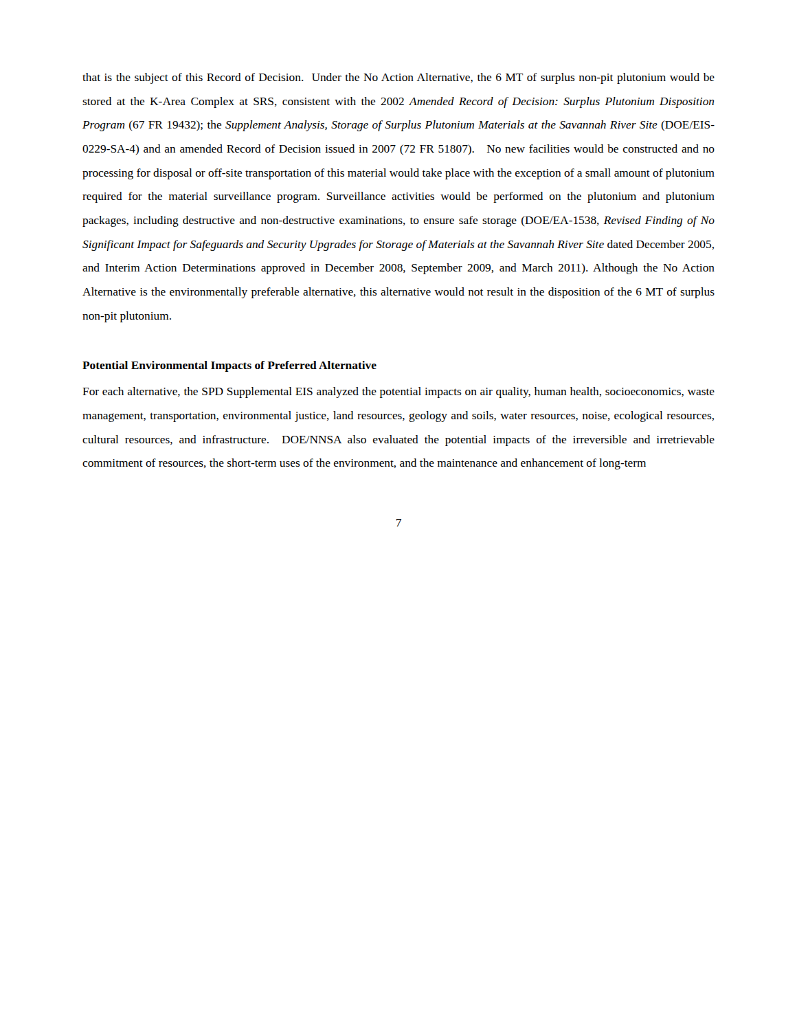that is the subject of this Record of Decision. Under the No Action Alternative, the 6 MT of surplus non-pit plutonium would be stored at the K-Area Complex at SRS, consistent with the 2002 Amended Record of Decision: Surplus Plutonium Disposition Program (67 FR 19432); the Supplement Analysis, Storage of Surplus Plutonium Materials at the Savannah River Site (DOE/EIS-0229-SA-4) and an amended Record of Decision issued in 2007 (72 FR 51807). No new facilities would be constructed and no processing for disposal or off-site transportation of this material would take place with the exception of a small amount of plutonium required for the material surveillance program. Surveillance activities would be performed on the plutonium and plutonium packages, including destructive and non-destructive examinations, to ensure safe storage (DOE/EA-1538, Revised Finding of No Significant Impact for Safeguards and Security Upgrades for Storage of Materials at the Savannah River Site dated December 2005, and Interim Action Determinations approved in December 2008, September 2009, and March 2011). Although the No Action Alternative is the environmentally preferable alternative, this alternative would not result in the disposition of the 6 MT of surplus non-pit plutonium.
Potential Environmental Impacts of Preferred Alternative
For each alternative, the SPD Supplemental EIS analyzed the potential impacts on air quality, human health, socioeconomics, waste management, transportation, environmental justice, land resources, geology and soils, water resources, noise, ecological resources, cultural resources, and infrastructure. DOE/NNSA also evaluated the potential impacts of the irreversible and irretrievable commitment of resources, the short-term uses of the environment, and the maintenance and enhancement of long-term
7